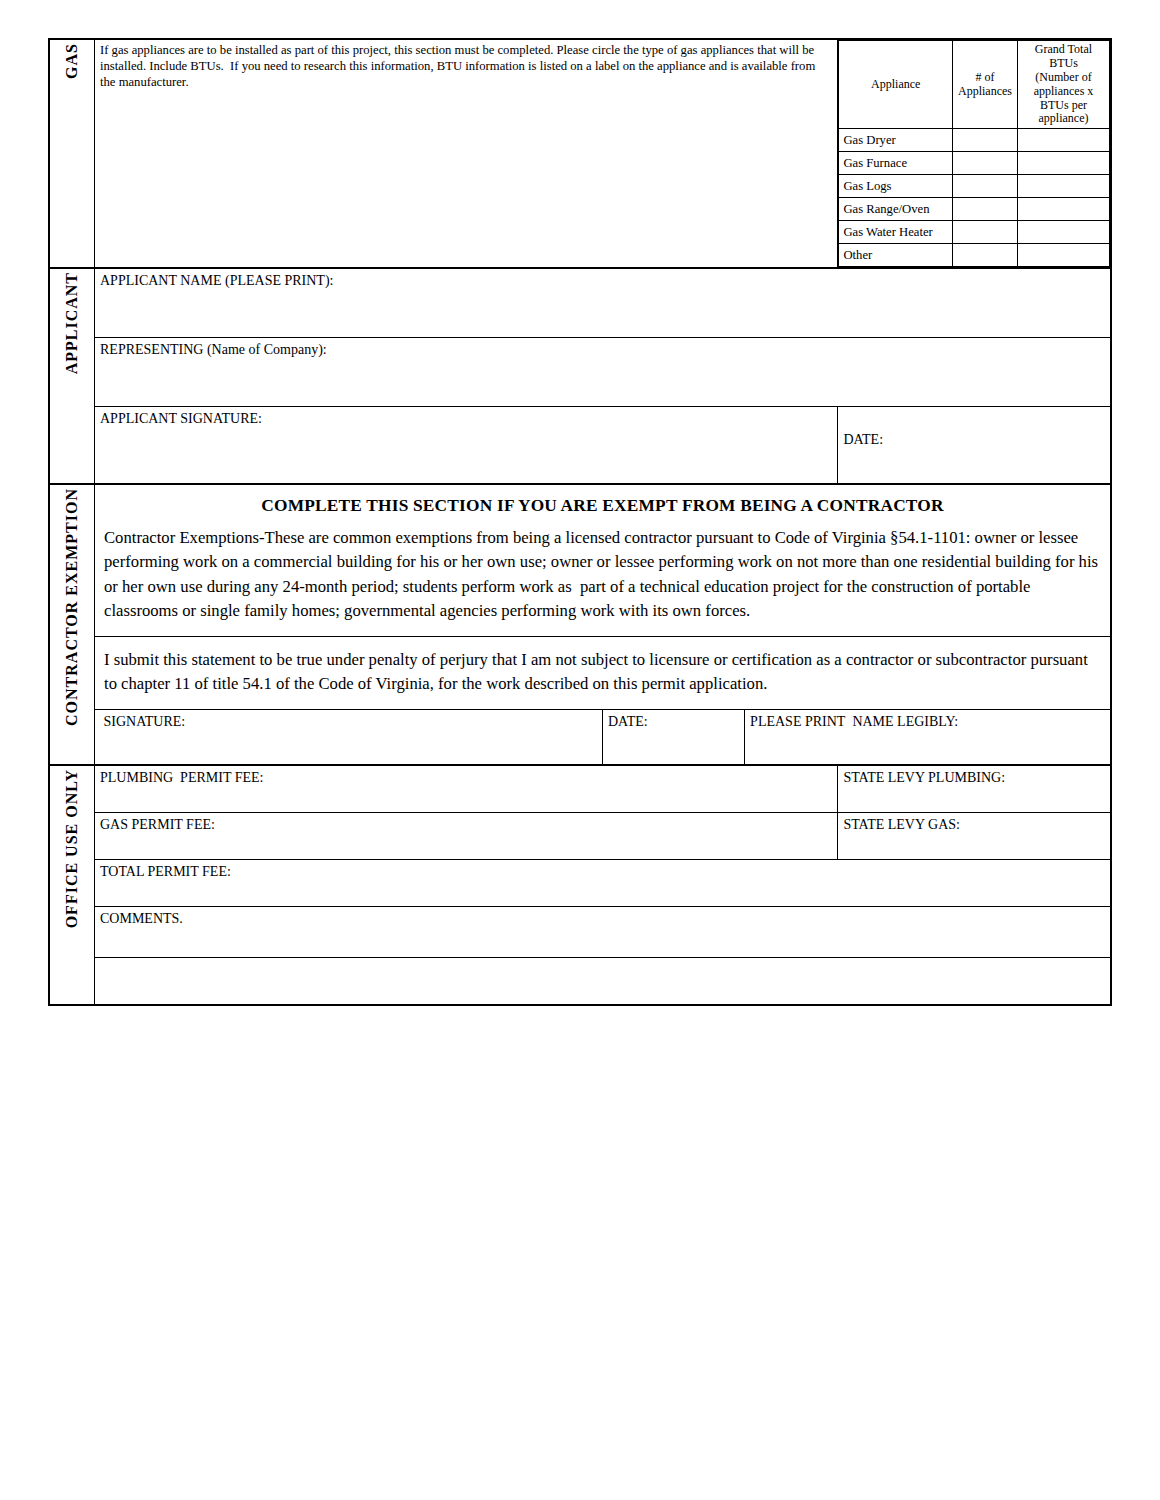| GAS | If gas appliances are to be installed as part of this project, this section must be completed. Please circle the type of gas appliances that will be installed. Include BTUs. If you need to research this information, BTU information is listed on a label on the appliance and is available from the manufacturer. | / Appliance / # of Appliances / Grand Total BTUs (Number of appliances x BTUs per appliance) / / --- / --- / --- / / Gas Dryer / / / / Gas Furnace / / / / Gas Logs / / / / Gas Range/Oven / / / / Gas Water Heater / / / / Other / / / |
| APPLICANT | APPLICANT NAME (PLEASE PRINT): |
| REPRESENTING (Name of Company): |
| APPLICANT SIGNATURE: | DATE: |
| CONTRACTOR EXEMPTION | COMPLETE THIS SECTION IF YOU ARE EXEMPT FROM BEING A CONTRACTOR Contractor Exemptions-These are common exemptions from being a licensed contractor pursuant to Code of Virginia §54.1-1101: owner or lessee performing work on a commercial building for his or her own use; owner or lessee performing work on not more than one residential building for his or her own use during any 24-month period; students perform work as part of a technical education project for the construction of portable classrooms or single family homes; governmental agencies performing work with its own forces. |
| I submit this statement to be true under penalty of perjury that I am not subject to licensure or certification as a contractor or subcontractor pursuant to chapter 11 of title 54.1 of the Code of Virginia, for the work described on this permit application. |
| / SIGNATURE: / DATE: / PLEASE PRINT NAME LEGIBLY: / |
| OFFICE USE ONLY | PLUMBING PERMIT FEE: | STATE LEVY PLUMBING: |
| GAS PERMIT FEE: | STATE LEVY GAS: |
| TOTAL PERMIT FEE: |
| COMMENTS. |